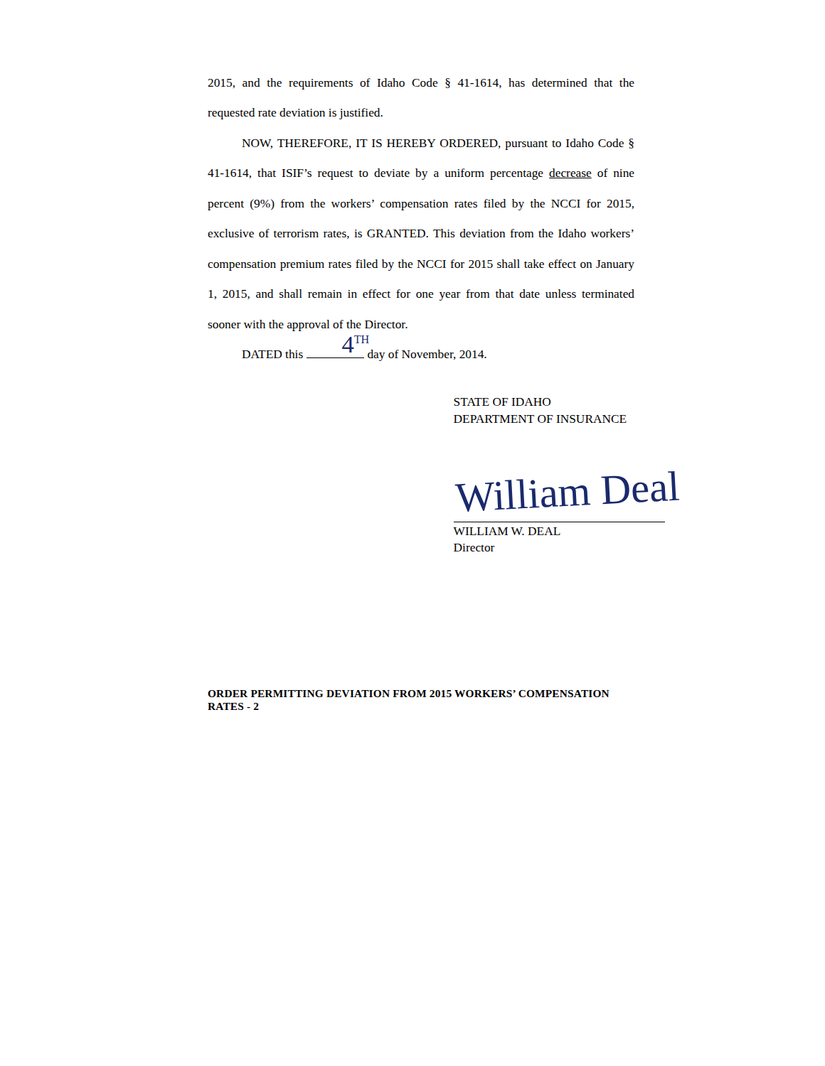2015, and the requirements of Idaho Code § 41-1614, has determined that the requested rate deviation is justified.
NOW, THEREFORE, IT IS HEREBY ORDERED, pursuant to Idaho Code § 41-1614, that ISIF’s request to deviate by a uniform percentage decrease of nine percent (9%) from the workers’ compensation rates filed by the NCCI for 2015, exclusive of terrorism rates, is GRANTED. This deviation from the Idaho workers’ compensation premium rates filed by the NCCI for 2015 shall take effect on January 1, 2015, and shall remain in effect for one year from that date unless terminated sooner with the approval of the Director.
DATED this 4TH day of November, 2014.
STATE OF IDAHO
DEPARTMENT OF INSURANCE
William Deal
WILLIAM W. DEAL
Director
ORDER PERMITTING DEVIATION FROM 2015 WORKERS’ COMPENSATION RATES - 2